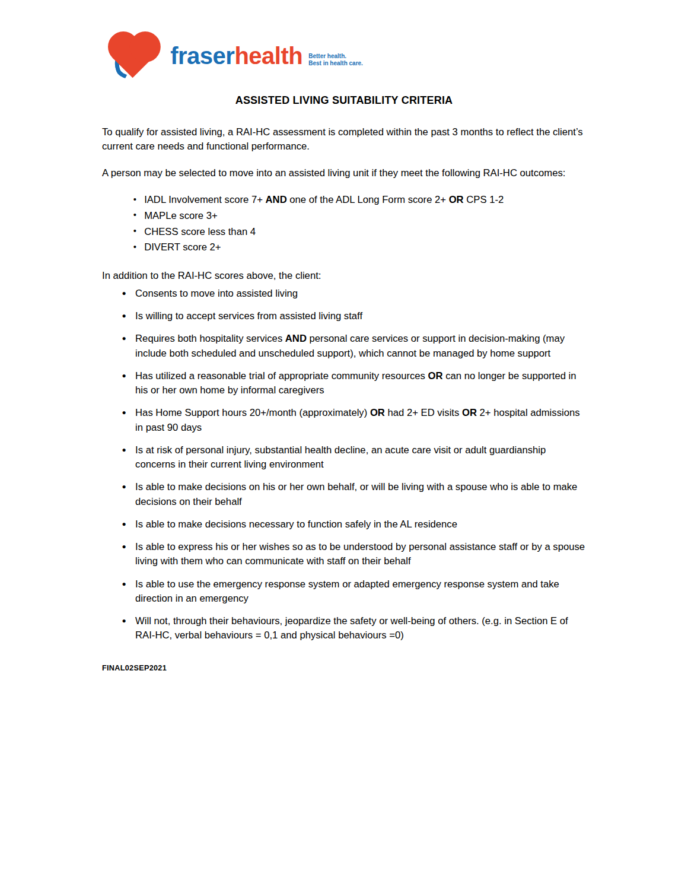fraser health
Better health.
Best in health care.
ASSISTED LIVING SUITABILITY CRITERIA
To qualify for assisted living, a RAI-HC assessment is completed within the past 3 months to reflect the client’s current care needs and functional performance.
A person may be selected to move into an assisted living unit if they meet the following RAI-HC outcomes:
IADL Involvement score 7+ AND one of the ADL Long Form score 2+ OR CPS 1-2
MAPLe score 3+
CHESS score less than 4
DIVERT score 2+
In addition to the RAI-HC scores above, the client:
Consents to move into assisted living
Is willing to accept services from assisted living staff
Requires both hospitality services AND personal care services or support in decision-making (may include both scheduled and unscheduled support), which cannot be managed by home support
Has utilized a reasonable trial of appropriate community resources OR can no longer be supported in his or her own home by informal caregivers
Has Home Support hours 20+/month (approximately) OR had 2+ ED visits OR 2+ hospital admissions in past 90 days
Is at risk of personal injury, substantial health decline, an acute care visit or adult guardianship concerns in their current living environment
Is able to make decisions on his or her own behalf, or will be living with a spouse who is able to make decisions on their behalf
Is able to make decisions necessary to function safely in the AL residence
Is able to express his or her wishes so as to be understood by personal assistance staff or by a spouse living with them who can communicate with staff on their behalf
Is able to use the emergency response system or adapted emergency response system and take direction in an emergency
Will not, through their behaviours, jeopardize the safety or well-being of others. (e.g. in Section E of RAI-HC, verbal behaviours = 0,1 and physical behaviours =0)
FINAL02SEP2021